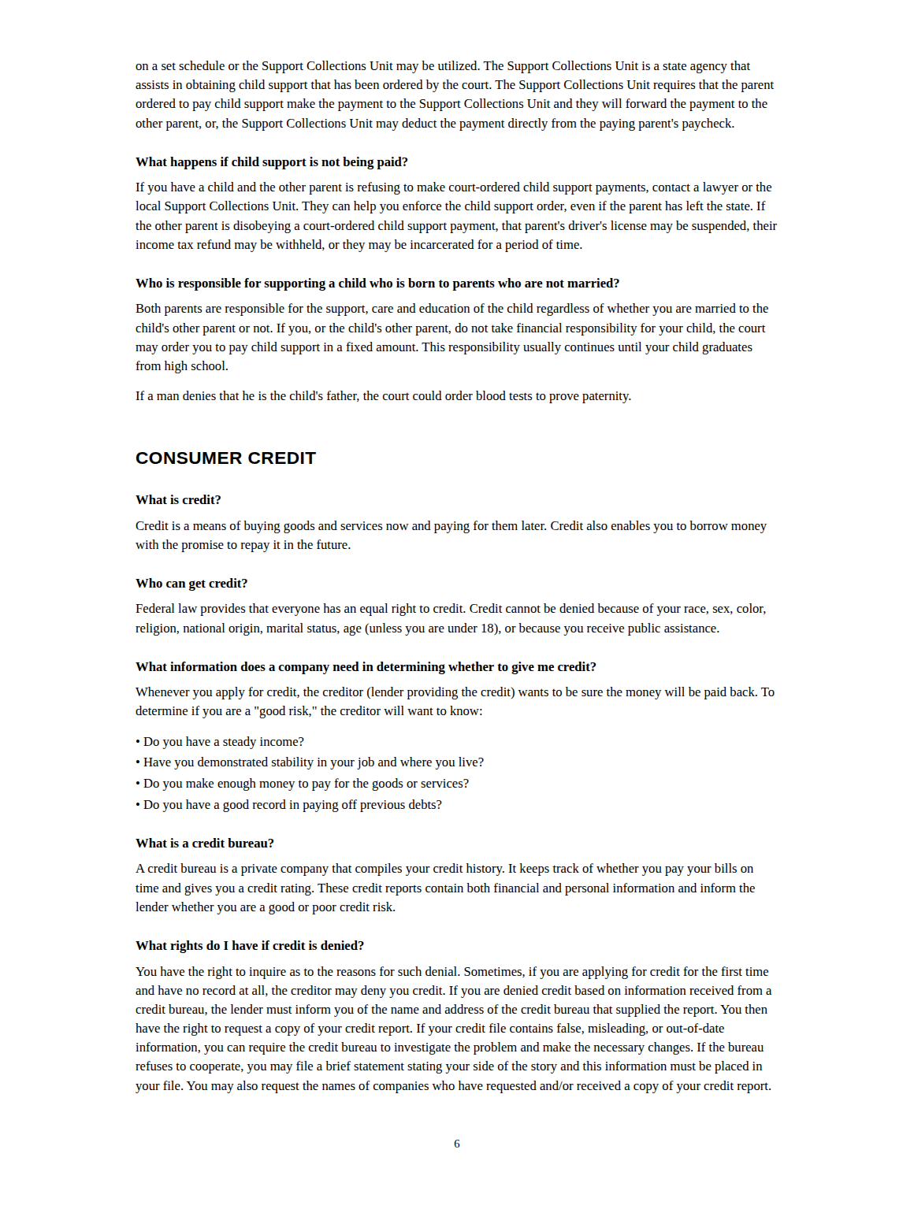on a set schedule or the Support Collections Unit may be utilized. The Support Collections Unit is a state agency that assists in obtaining child support that has been ordered by the court. The Support Collections Unit requires that the parent ordered to pay child support make the payment to the Support Collections Unit and they will forward the payment to the other parent, or, the Support Collections Unit may deduct the payment directly from the paying parent's paycheck.
What happens if child support is not being paid?
If you have a child and the other parent is refusing to make court-ordered child support payments, contact a lawyer or the local Support Collections Unit. They can help you enforce the child support order, even if the parent has left the state. If the other parent is disobeying a court-ordered child support payment, that parent's driver's license may be suspended, their income tax refund may be withheld, or they may be incarcerated for a period of time.
Who is responsible for supporting a child who is born to parents who are not married?
Both parents are responsible for the support, care and education of the child regardless of whether you are married to the child's other parent or not. If you, or the child's other parent, do not take financial responsibility for your child, the court may order you to pay child support in a fixed amount. This responsibility usually continues until your child graduates from high school.
If a man denies that he is the child's father, the court could order blood tests to prove paternity.
CONSUMER CREDIT
What is credit?
Credit is a means of buying goods and services now and paying for them later. Credit also enables you to borrow money with the promise to repay it in the future.
Who can get credit?
Federal law provides that everyone has an equal right to credit. Credit cannot be denied because of your race, sex, color, religion, national origin, marital status, age (unless you are under 18), or because you receive public assistance.
What information does a company need in determining whether to give me credit?
Whenever you apply for credit, the creditor (lender providing the credit) wants to be sure the money will be paid back. To determine if you are a "good risk," the creditor will want to know:
Do you have a steady income?
Have you demonstrated stability in your job and where you live?
Do you make enough money to pay for the goods or services?
Do you have a good record in paying off previous debts?
What is a credit bureau?
A credit bureau is a private company that compiles your credit history. It keeps track of whether you pay your bills on time and gives you a credit rating. These credit reports contain both financial and personal information and inform the lender whether you are a good or poor credit risk.
What rights do I have if credit is denied?
You have the right to inquire as to the reasons for such denial. Sometimes, if you are applying for credit for the first time and have no record at all, the creditor may deny you credit. If you are denied credit based on information received from a credit bureau, the lender must inform you of the name and address of the credit bureau that supplied the report. You then have the right to request a copy of your credit report. If your credit file contains false, misleading, or out-of-date information, you can require the credit bureau to investigate the problem and make the necessary changes. If the bureau refuses to cooperate, you may file a brief statement stating your side of the story and this information must be placed in your file. You may also request the names of companies who have requested and/or received a copy of your credit report.
6